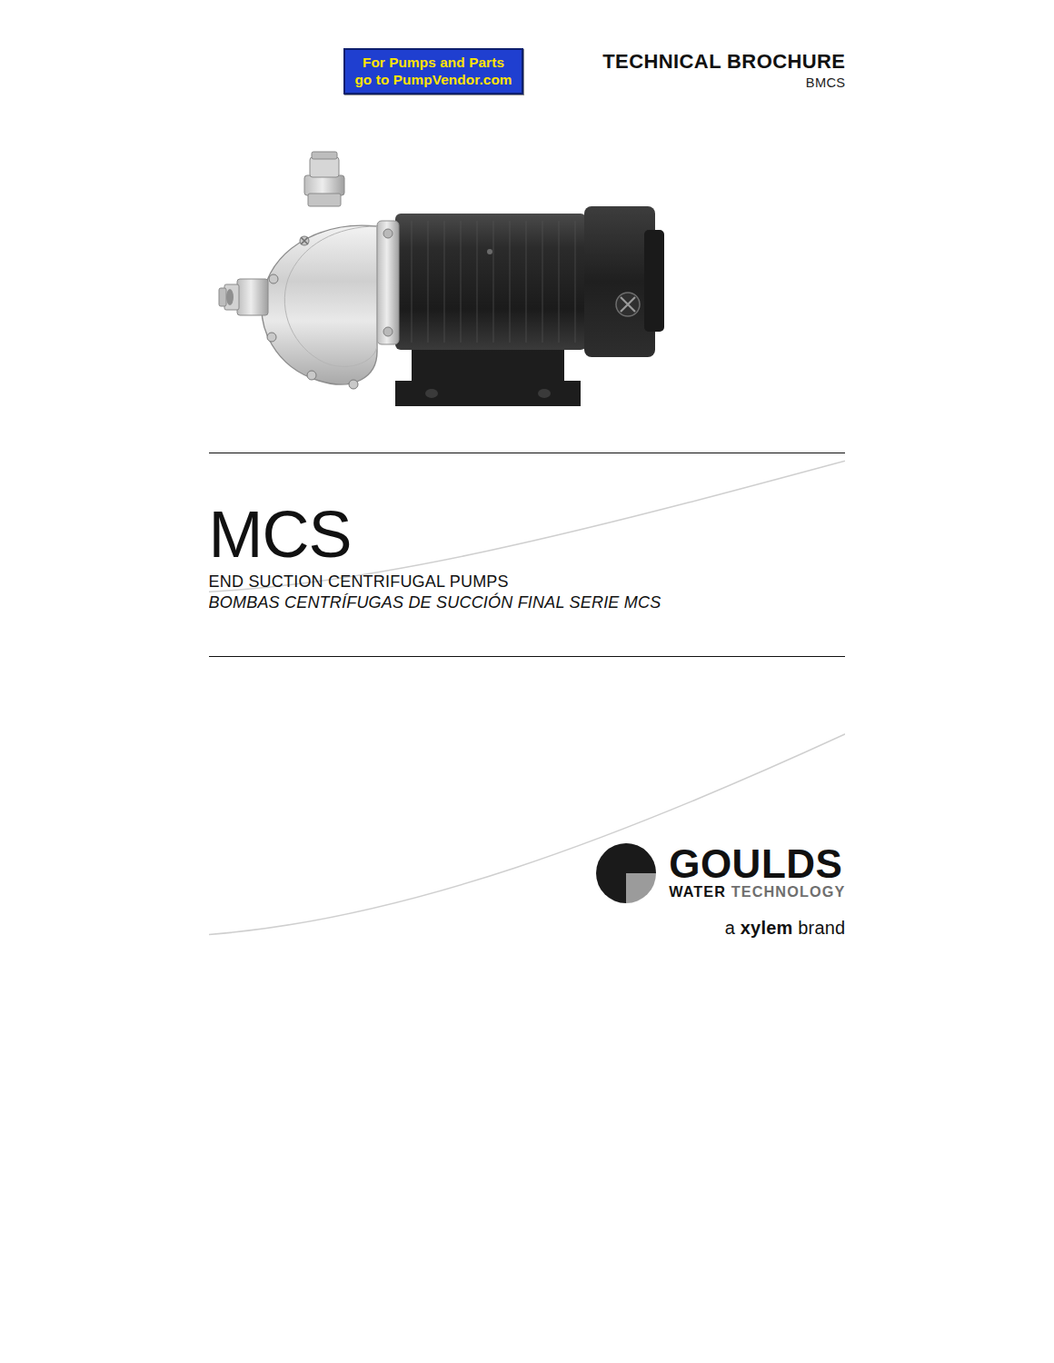For Pumps and Parts
go to PumpVendor.com
TECHNICAL BROCHURE
BMCS
MCS
END SUCTION CENTRIFUGAL PUMPS
BOMBAS CENTRÍFUGAS DE SUCCIÓN FINAL SERIE MCS
GOULDS
WATER TECHNOLOGY
a xylem brand